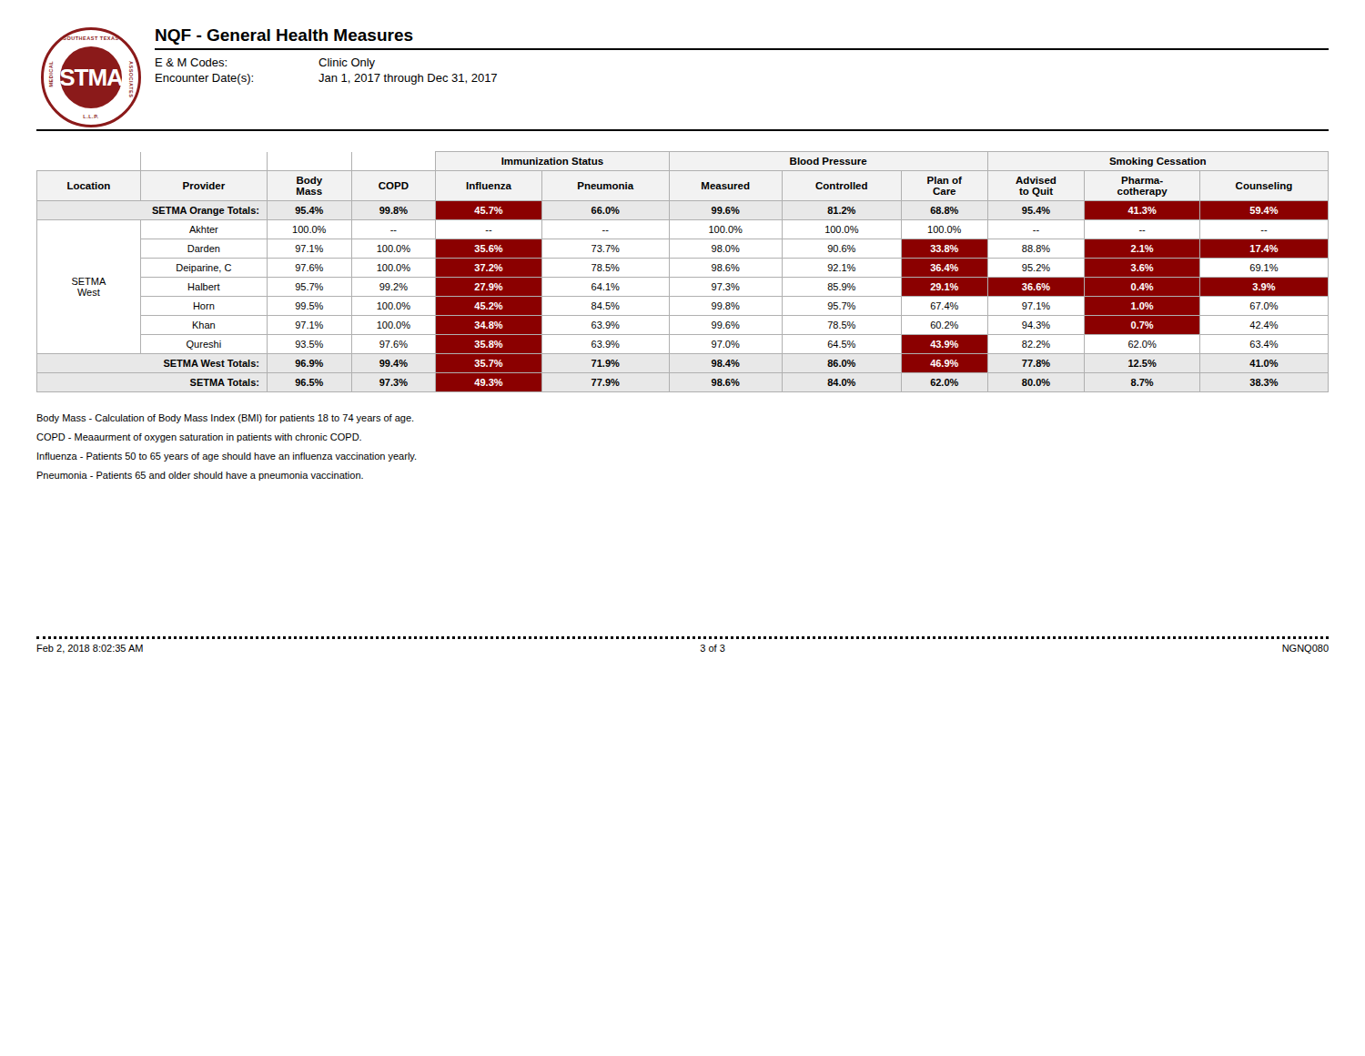SOUTHEAST TEXAS
MEDICAL
ASSOCIATES
L.L.P.
STMA
NQF - General Health Measures
E & M Codes: Clinic Only
Encounter Date(s): Jan 1, 2017 through Dec 31, 2017
| | | | | Immunization Status | Blood Pressure | Smoking Cessation |
| --- | --- | --- | --- | --- | --- | --- |
| Location | Provider | Body Mass | COPD | Influenza | Pneumonia | Measured | Controlled | Plan of Care | Advised to Quit | Pharma- cotherapy | Counseling |
| SETMA Orange Totals: | 95.4% | 99.8% | 45.7% | 66.0% | 99.6% | 81.2% | 68.8% | 95.4% | 41.3% | 59.4% |
| SETMA West | Akhter | 100.0% | -- | -- | -- | 100.0% | 100.0% | 100.0% | -- | -- | -- |
| Darden | 97.1% | 100.0% | 35.6% | 73.7% | 98.0% | 90.6% | 33.8% | 88.8% | 2.1% | 17.4% |
| Deiparine, C | 97.6% | 100.0% | 37.2% | 78.5% | 98.6% | 92.1% | 36.4% | 95.2% | 3.6% | 69.1% |
| Halbert | 95.7% | 99.2% | 27.9% | 64.1% | 97.3% | 85.9% | 29.1% | 36.6% | 0.4% | 3.9% |
| Horn | 99.5% | 100.0% | 45.2% | 84.5% | 99.8% | 95.7% | 67.4% | 97.1% | 1.0% | 67.0% |
| Khan | 97.1% | 100.0% | 34.8% | 63.9% | 99.6% | 78.5% | 60.2% | 94.3% | 0.7% | 42.4% |
| Qureshi | 93.5% | 97.6% | 35.8% | 63.9% | 97.0% | 64.5% | 43.9% | 82.2% | 62.0% | 63.4% |
| SETMA West Totals: | 96.9% | 99.4% | 35.7% | 71.9% | 98.4% | 86.0% | 46.9% | 77.8% | 12.5% | 41.0% |
| SETMA Totals: | 96.5% | 97.3% | 49.3% | 77.9% | 98.6% | 84.0% | 62.0% | 80.0% | 8.7% | 38.3% |
Body Mass - Calculation of Body Mass Index (BMI) for patients 18 to 74 years of age.
COPD - Meaaurment of oxygen saturation in patients with chronic COPD.
Influenza - Patients 50 to 65 years of age should have an influenza vaccination yearly.
Pneumonia - Patients 65 and older should have a pneumonia vaccination.
Feb 2, 2018 8:02:35 AM
3 of 3
NGNQ080